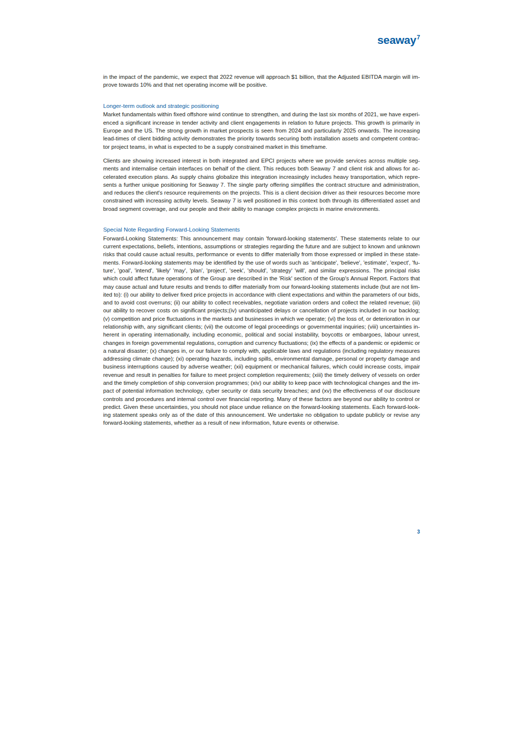seaway7
in the impact of the pandemic, we expect that 2022 revenue will approach $1 billion, that the Adjusted EBITDA margin will improve towards 10% and that net operating income will be positive.
Longer-term outlook and strategic positioning
Market fundamentals within fixed offshore wind continue to strengthen, and during the last six months of 2021, we have experienced a significant increase in tender activity and client engagements in relation to future projects. This growth is primarily in Europe and the US. The strong growth in market prospects is seen from 2024 and particularly 2025 onwards. The increasing lead-times of client bidding activity demonstrates the priority towards securing both installation assets and competent contractor project teams, in what is expected to be a supply constrained market in this timeframe.
Clients are showing increased interest in both integrated and EPCI projects where we provide services across multiple segments and internalise certain interfaces on behalf of the client. This reduces both Seaway 7 and client risk and allows for accelerated execution plans. As supply chains globalize this integration increasingly includes heavy transportation, which represents a further unique positioning for Seaway 7. The single party offering simplifies the contract structure and administration, and reduces the client's resource requirements on the projects. This is a client decision driver as their resources become more constrained with increasing activity levels. Seaway 7 is well positioned in this context both through its differentiated asset and broad segment coverage, and our people and their ability to manage complex projects in marine environments.
Special Note Regarding Forward-Looking Statements
Forward-Looking Statements: This announcement may contain 'forward-looking statements'. These statements relate to our current expectations, beliefs, intentions, assumptions or strategies regarding the future and are subject to known and unknown risks that could cause actual results, performance or events to differ materially from those expressed or implied in these statements. Forward-looking statements may be identified by the use of words such as 'anticipate', 'believe', 'estimate', 'expect', 'future', 'goal', 'intend', 'likely' 'may', 'plan', 'project', 'seek', 'should', 'strategy' 'will', and similar expressions. The principal risks which could affect future operations of the Group are described in the 'Risk' section of the Group's Annual Report. Factors that may cause actual and future results and trends to differ materially from our forward-looking statements include (but are not limited to): (i) our ability to deliver fixed price projects in accordance with client expectations and within the parameters of our bids, and to avoid cost overruns; (ii) our ability to collect receivables, negotiate variation orders and collect the related revenue; (iii) our ability to recover costs on significant projects;(iv) unanticipated delays or cancellation of projects included in our backlog; (v) competition and price fluctuations in the markets and businesses in which we operate; (vi) the loss of, or deterioration in our relationship with, any significant clients; (vii) the outcome of legal proceedings or governmental inquiries; (viii) uncertainties inherent in operating internationally, including economic, political and social instability, boycotts or embargoes, labour unrest, changes in foreign governmental regulations, corruption and currency fluctuations; (ix) the effects of a pandemic or epidemic or a natural disaster; (x) changes in, or our failure to comply with, applicable laws and regulations (including regulatory measures addressing climate change); (xi) operating hazards, including spills, environmental damage, personal or property damage and business interruptions caused by adverse weather; (xii) equipment or mechanical failures, which could increase costs, impair revenue and result in penalties for failure to meet project completion requirements; (xiii) the timely delivery of vessels on order and the timely completion of ship conversion programmes; (xiv) our ability to keep pace with technological changes and the impact of potential information technology, cyber security or data security breaches; and (xv) the effectiveness of our disclosure controls and procedures and internal control over financial reporting. Many of these factors are beyond our ability to control or predict. Given these uncertainties, you should not place undue reliance on the forward-looking statements. Each forward-looking statement speaks only as of the date of this announcement. We undertake no obligation to update publicly or revise any forward-looking statements, whether as a result of new information, future events or otherwise.
3